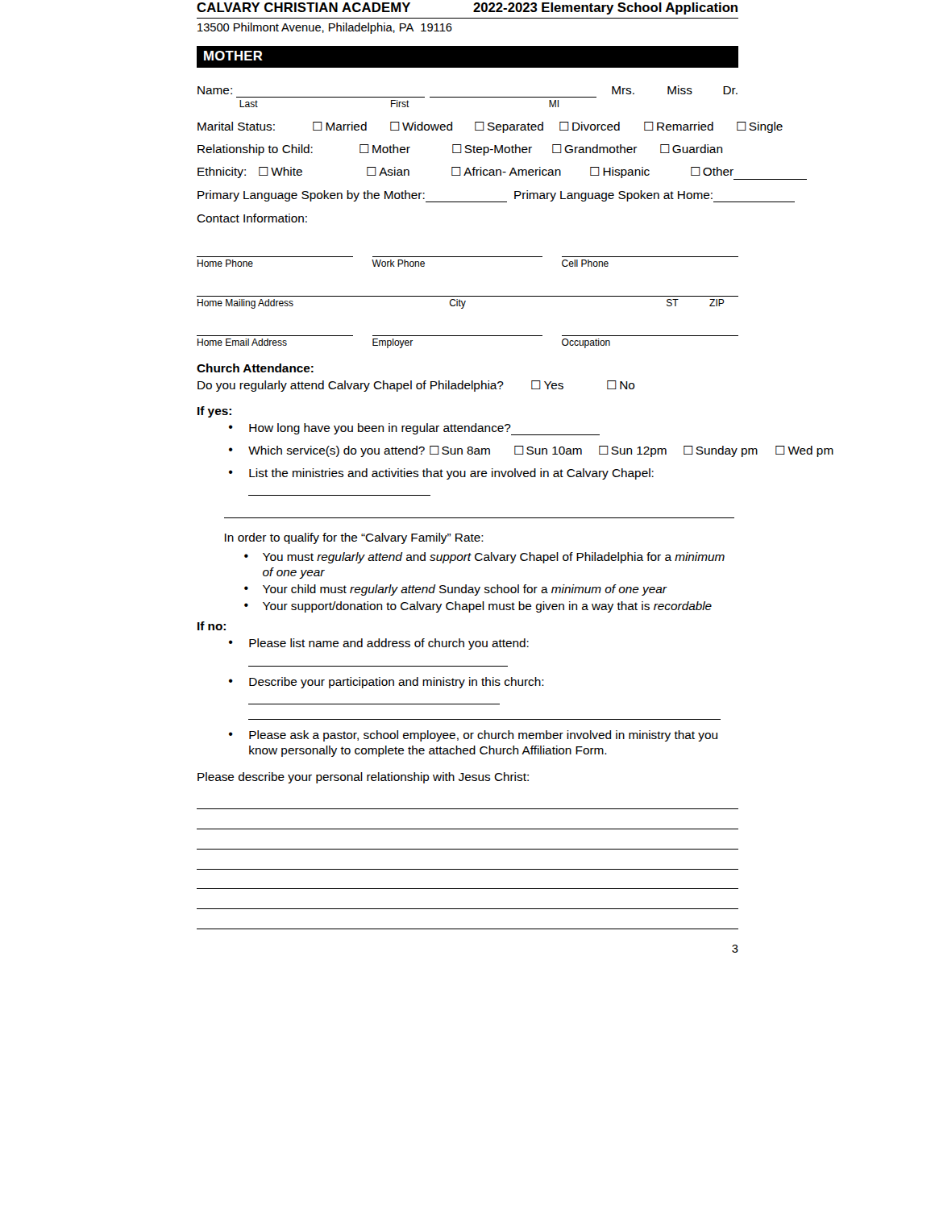CALVARY CHRISTIAN ACADEMY
2022-2023 Elementary School Application
13500 Philmont Avenue, Philadelphia, PA 19116
MOTHER
Name: Mrs. Miss Dr.
Last First MI
Marital Status: ☐Married ☐Widowed ☐Separated ☐Divorced ☐Remarried ☐Single
Relationship to Child: ☐Mother ☐Step-Mother ☐Grandmother ☐Guardian
Ethnicity: ☐White ☐Asian ☐African- American ☐Hispanic ☐Other
Primary Language Spoken by the Mother: Primary Language Spoken at Home:
Contact Information:
| Home Phone | | Work Phone | | Cell Phone |
| Home Mailing Address | | City | | ST ZIP |
| Home Email Address | | Employer | | Occupation |
Church Attendance:
Do you regularly attend Calvary Chapel of Philadelphia?☐Yes☐No
If yes:
How long have you been in regular attendance?
Which service(s) do you attend? ☐Sun 8am ☐Sun 10am ☐Sun 12pm ☐Sunday pm ☐Wed pm
List the ministries and activities that you are involved in at Calvary Chapel:
In order to qualify for the “Calvary Family” Rate:
You must regularly attend and support Calvary Chapel of Philadelphia for a minimum of one year
Your child must regularly attend Sunday school for a minimum of one year
Your support/donation to Calvary Chapel must be given in a way that is recordable
If no:
Please list name and address of church you attend:
Describe your participation and ministry in this church:
Please ask a pastor, school employee, or church member involved in ministry that you know personally to complete the attached Church Affiliation Form.
Please describe your personal relationship with Jesus Christ:
3